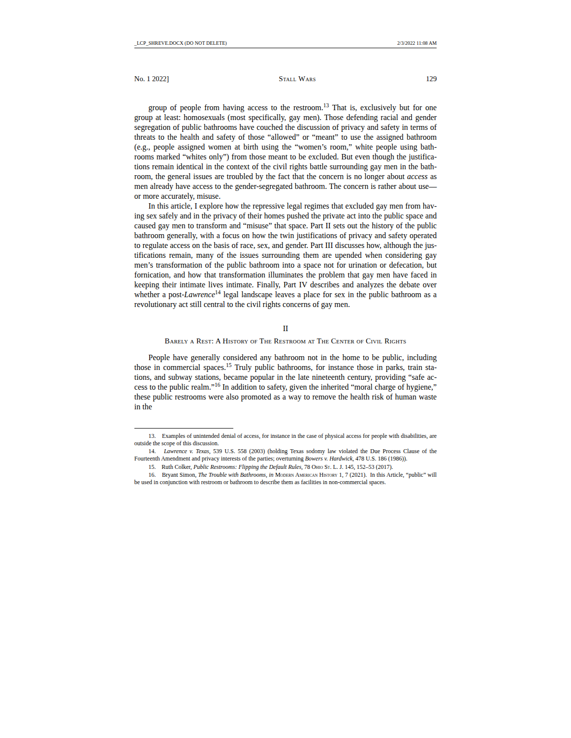_LCP_SHREVE.DOCX (DO NOT DELETE) 2/3/2022 11:08 AM
No. 1 2022] Stall Wars 129
group of people from having access to the restroom.13 That is, exclusively but for one group at least: homosexuals (most specifically, gay men). Those defending racial and gender segregation of public bathrooms have couched the discussion of privacy and safety in terms of threats to the health and safety of those “allowed” or “meant” to use the assigned bathroom (e.g., people assigned women at birth using the “women’s room,” white people using bathrooms marked “whites only”) from those meant to be excluded. But even though the justifications remain identical in the context of the civil rights battle surrounding gay men in the bathroom, the general issues are troubled by the fact that the concern is no longer about access as men already have access to the gender-segregated bathroom. The concern is rather about use—or more accurately, misuse.
In this article, I explore how the repressive legal regimes that excluded gay men from having sex safely and in the privacy of their homes pushed the private act into the public space and caused gay men to transform and “misuse” that space. Part II sets out the history of the public bathroom generally, with a focus on how the twin justifications of privacy and safety operated to regulate access on the basis of race, sex, and gender. Part III discusses how, although the justifications remain, many of the issues surrounding them are upended when considering gay men’s transformation of the public bathroom into a space not for urination or defecation, but fornication, and how that transformation illuminates the problem that gay men have faced in keeping their intimate lives intimate. Finally, Part IV describes and analyzes the debate over whether a post-Lawrence14 legal landscape leaves a place for sex in the public bathroom as a revolutionary act still central to the civil rights concerns of gay men.
II
Barely a Rest: A History of The Restroom at The Center of Civil Rights
People have generally considered any bathroom not in the home to be public, including those in commercial spaces.15 Truly public bathrooms, for instance those in parks, train stations, and subway stations, became popular in the late nineteenth century, providing “safe access to the public realm.”16 In addition to safety, given the inherited “moral charge of hygiene,” these public restrooms were also promoted as a way to remove the health risk of human waste in the
13. Examples of unintended denial of access, for instance in the case of physical access for people with disabilities, are outside the scope of this discussion.
14. Lawrence v. Texas, 539 U.S. 558 (2003) (holding Texas sodomy law violated the Due Process Clause of the Fourteenth Amendment and privacy interests of the parties; overturning Bowers v. Hardwick, 478 U.S. 186 (1986)).
15. Ruth Colker, Public Restrooms: Flipping the Default Rules, 78 Ohio St. L. J. 145, 152–53 (2017).
16. Bryant Simon, The Trouble with Bathrooms, in Modern American History 1, 7 (2021). In this Article, “public” will be used in conjunction with restroom or bathroom to describe them as facilities in non-commercial spaces.